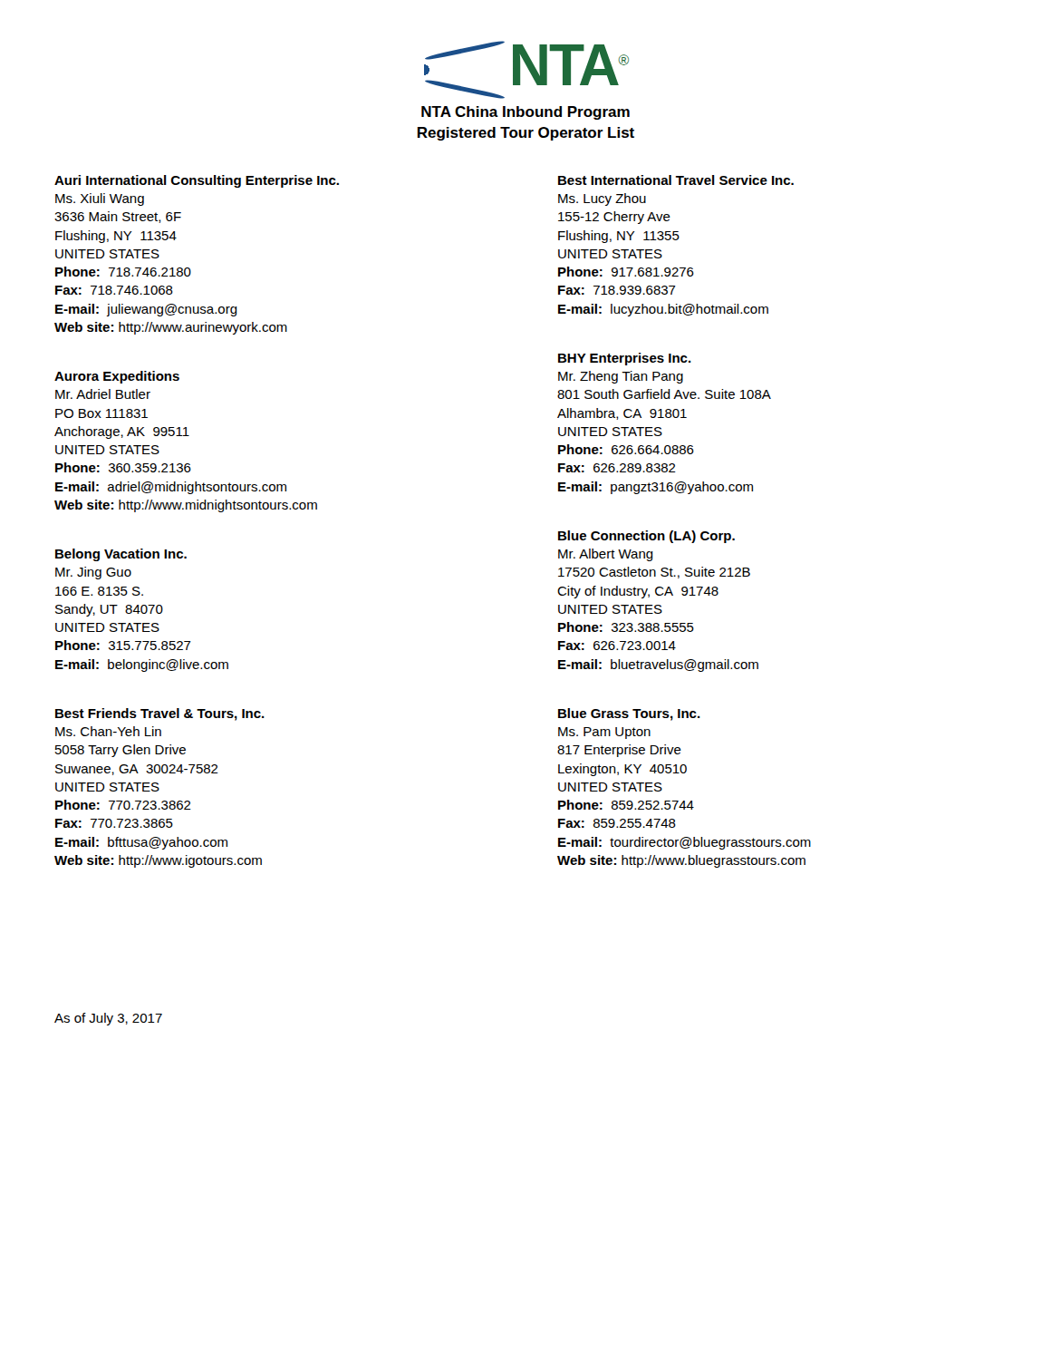NTA®
NTA China Inbound Program
Registered Tour Operator List
Auri International Consulting Enterprise Inc. Ms. Xiuli Wang 3636 Main Street, 6F Flushing, NY 11354 UNITED STATES Phone: 718.746.2180 Fax: 718.746.1068 E-mail: juliewang@cnusa.org Web site: http://www.aurinewyork.com
Aurora Expeditions Mr. Adriel Butler PO Box 111831 Anchorage, AK 99511 UNITED STATES Phone: 360.359.2136 E-mail: adriel@midnightsontours.com Web site: http://www.midnightsontours.com
Belong Vacation Inc. Mr. Jing Guo 166 E. 8135 S. Sandy, UT 84070 UNITED STATES Phone: 315.775.8527 E-mail: belonginc@live.com
Best Friends Travel & Tours, Inc. Ms. Chan-Yeh Lin 5058 Tarry Glen Drive Suwanee, GA 30024-7582 UNITED STATES Phone: 770.723.3862 Fax: 770.723.3865 E-mail: bfttusa@yahoo.com Web site: http://www.igotours.com
Best International Travel Service Inc. Ms. Lucy Zhou 155-12 Cherry Ave Flushing, NY 11355 UNITED STATES Phone: 917.681.9276 Fax: 718.939.6837 E-mail: lucyzhou.bit@hotmail.com
BHY Enterprises Inc. Mr. Zheng Tian Pang 801 South Garfield Ave. Suite 108A Alhambra, CA 91801 UNITED STATES Phone: 626.664.0886 Fax: 626.289.8382 E-mail: pangzt316@yahoo.com
Blue Connection (LA) Corp. Mr. Albert Wang 17520 Castleton St., Suite 212B City of Industry, CA 91748 UNITED STATES Phone: 323.388.5555 Fax: 626.723.0014 E-mail: bluetravelus@gmail.com
Blue Grass Tours, Inc. Ms. Pam Upton 817 Enterprise Drive Lexington, KY 40510 UNITED STATES Phone: 859.252.5744 Fax: 859.255.4748 E-mail: tourdirector@bluegrasstours.com Web site: http://www.bluegrasstours.com
As of July 3, 2017